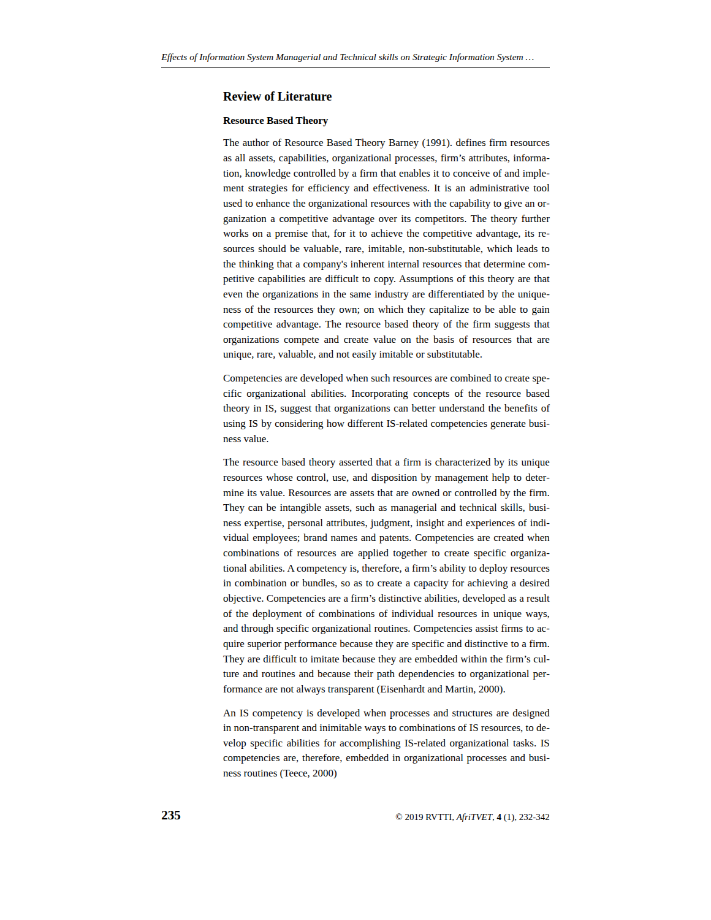Effects of Information System Managerial and Technical skills on Strategic Information System …
Review of Literature
Resource Based Theory
The author of Resource Based Theory Barney (1991). defines firm resources as all assets, capabilities, organizational processes, firm’s attributes, information, knowledge controlled by a firm that enables it to conceive of and implement strategies for efficiency and effectiveness. It is an administrative tool used to enhance the organizational resources with the capability to give an organization a competitive advantage over its competitors. The theory further works on a premise that, for it to achieve the competitive advantage, its resources should be valuable, rare, imitable, non-substitutable, which leads to the thinking that a company's inherent internal resources that determine competitive capabilities are difficult to copy. Assumptions of this theory are that even the organizations in the same industry are differentiated by the uniqueness of the resources they own; on which they capitalize to be able to gain competitive advantage. The resource based theory of the firm suggests that organizations compete and create value on the basis of resources that are unique, rare, valuable, and not easily imitable or substitutable.
Competencies are developed when such resources are combined to create specific organizational abilities. Incorporating concepts of the resource based theory in IS, suggest that organizations can better understand the benefits of using IS by considering how different IS-related competencies generate business value.
The resource based theory asserted that a firm is characterized by its unique resources whose control, use, and disposition by management help to determine its value. Resources are assets that are owned or controlled by the firm. They can be intangible assets, such as managerial and technical skills, business expertise, personal attributes, judgment, insight and experiences of individual employees; brand names and patents. Competencies are created when combinations of resources are applied together to create specific organizational abilities. A competency is, therefore, a firm’s ability to deploy resources in combination or bundles, so as to create a capacity for achieving a desired objective. Competencies are a firm’s distinctive abilities, developed as a result of the deployment of combinations of individual resources in unique ways, and through specific organizational routines. Competencies assist firms to acquire superior performance because they are specific and distinctive to a firm. They are difficult to imitate because they are embedded within the firm’s culture and routines and because their path dependencies to organizational performance are not always transparent (Eisenhardt and Martin, 2000).
An IS competency is developed when processes and structures are designed in non-transparent and inimitable ways to combinations of IS resources, to develop specific abilities for accomplishing IS-related organizational tasks. IS competencies are, therefore, embedded in organizational processes and business routines (Teece, 2000)
235
© 2019 RVTTI, AfriTVET, 4 (1), 232-342